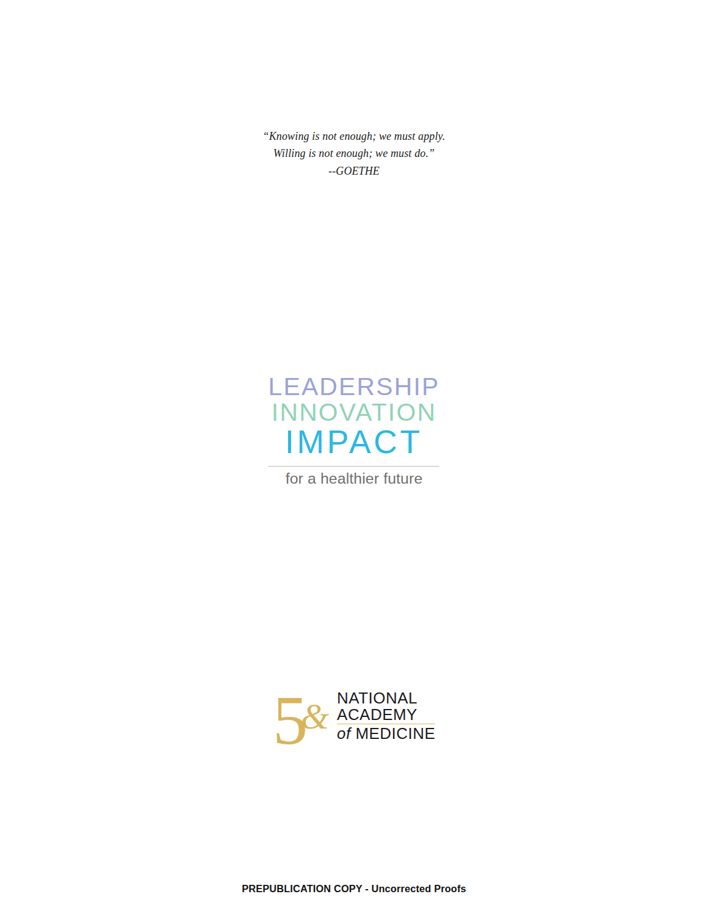“Knowing is not enough; we must apply.
Willing is not enough; we must do.”
--GOETHE
LEADERSHIP INNOVATION IMPACT
for a healthier future
5& NATIONAL ACADEMY of MEDICINE
PREPUBLICATION COPY - Uncorrected Proofs